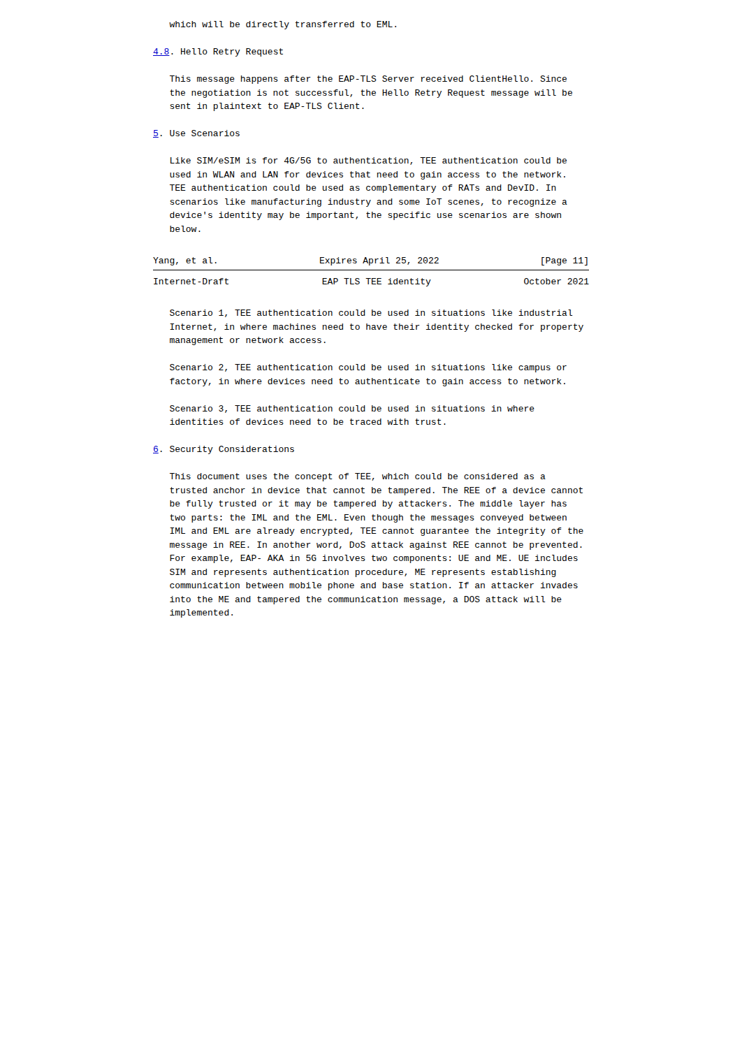which will be directly transferred to EML.
4.8. Hello Retry Request
This message happens after the EAP-TLS Server received ClientHello. Since the negotiation is not successful, the Hello Retry Request message will be sent in plaintext to EAP-TLS Client.
5. Use Scenarios
Like SIM/eSIM is for 4G/5G to authentication, TEE authentication could be used in WLAN and LAN for devices that need to gain access to the network. TEE authentication could be used as complementary of RATs and DevID. In scenarios like manufacturing industry and some IoT scenes, to recognize a device's identity may be important, the specific use scenarios are shown below.
Yang, et al. Expires April 25, 2022 [Page 11]
Internet-Draft EAP TLS TEE identity October 2021
Scenario 1, TEE authentication could be used in situations like industrial Internet, in where machines need to have their identity checked for property management or network access.
Scenario 2, TEE authentication could be used in situations like campus or factory, in where devices need to authenticate to gain access to network.
Scenario 3, TEE authentication could be used in situations in where identities of devices need to be traced with trust.
6. Security Considerations
This document uses the concept of TEE, which could be considered as a trusted anchor in device that cannot be tampered. The REE of a device cannot be fully trusted or it may be tampered by attackers. The middle layer has two parts: the IML and the EML. Even though the messages conveyed between IML and EML are already encrypted, TEE cannot guarantee the integrity of the message in REE. In another word, DoS attack against REE cannot be prevented. For example, EAP- AKA in 5G involves two components: UE and ME. UE includes SIM and represents authentication procedure, ME represents establishing communication between mobile phone and base station. If an attacker invades into the ME and tampered the communication message, a DOS attack will be implemented.